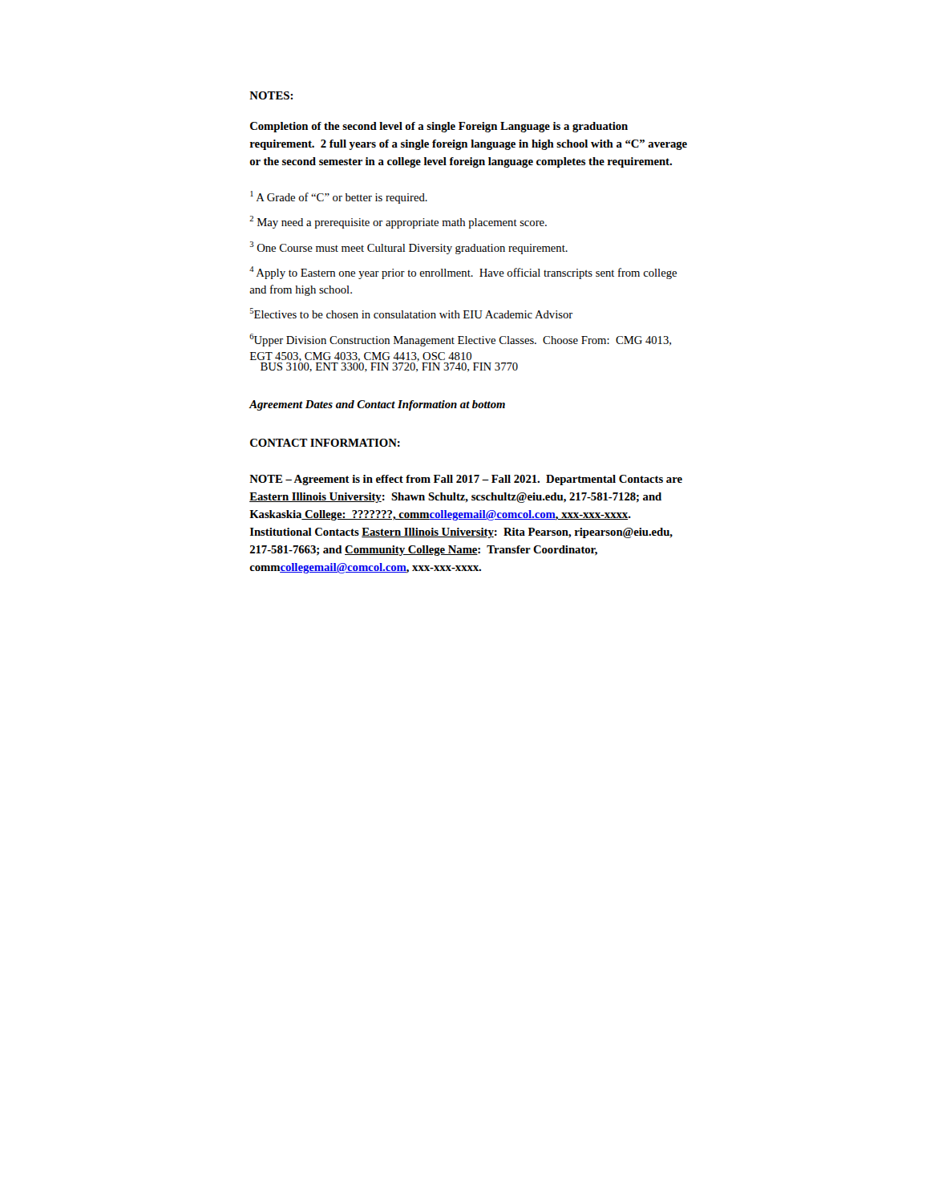NOTES:
Completion of the second level of a single Foreign Language is a graduation requirement. 2 full years of a single foreign language in high school with a “C” average or the second semester in a college level foreign language completes the requirement.
1 A Grade of “C” or better is required.
2 May need a prerequisite or appropriate math placement score.
3 One Course must meet Cultural Diversity graduation requirement.
4 Apply to Eastern one year prior to enrollment. Have official transcripts sent from college and from high school.
5Electives to be chosen in consulatation with EIU Academic Advisor
6Upper Division Construction Management Elective Classes. Choose From: CMG 4013, EGT 4503, CMG 4033, CMG 4413, OSC 4810BUS 3100, ENT 3300, FIN 3720, FIN 3740, FIN 3770
Agreement Dates and Contact Information at bottom
CONTACT INFORMATION:
NOTE – Agreement is in effect from Fall 2017 – Fall 2021. Departmental Contacts are Eastern Illinois University: Shawn Schultz, scschultz@eiu.edu, 217-581-7128; and Kaskaskia College: ???????, commcollegemail@comcol.com, xxx-xxx-xxxx. Institutional Contacts Eastern Illinois University: Rita Pearson, ripearson@eiu.edu, 217-581-7663; and Community College Name: Transfer Coordinator, commcollegemail@comcol.com, xxx-xxx-xxxx.